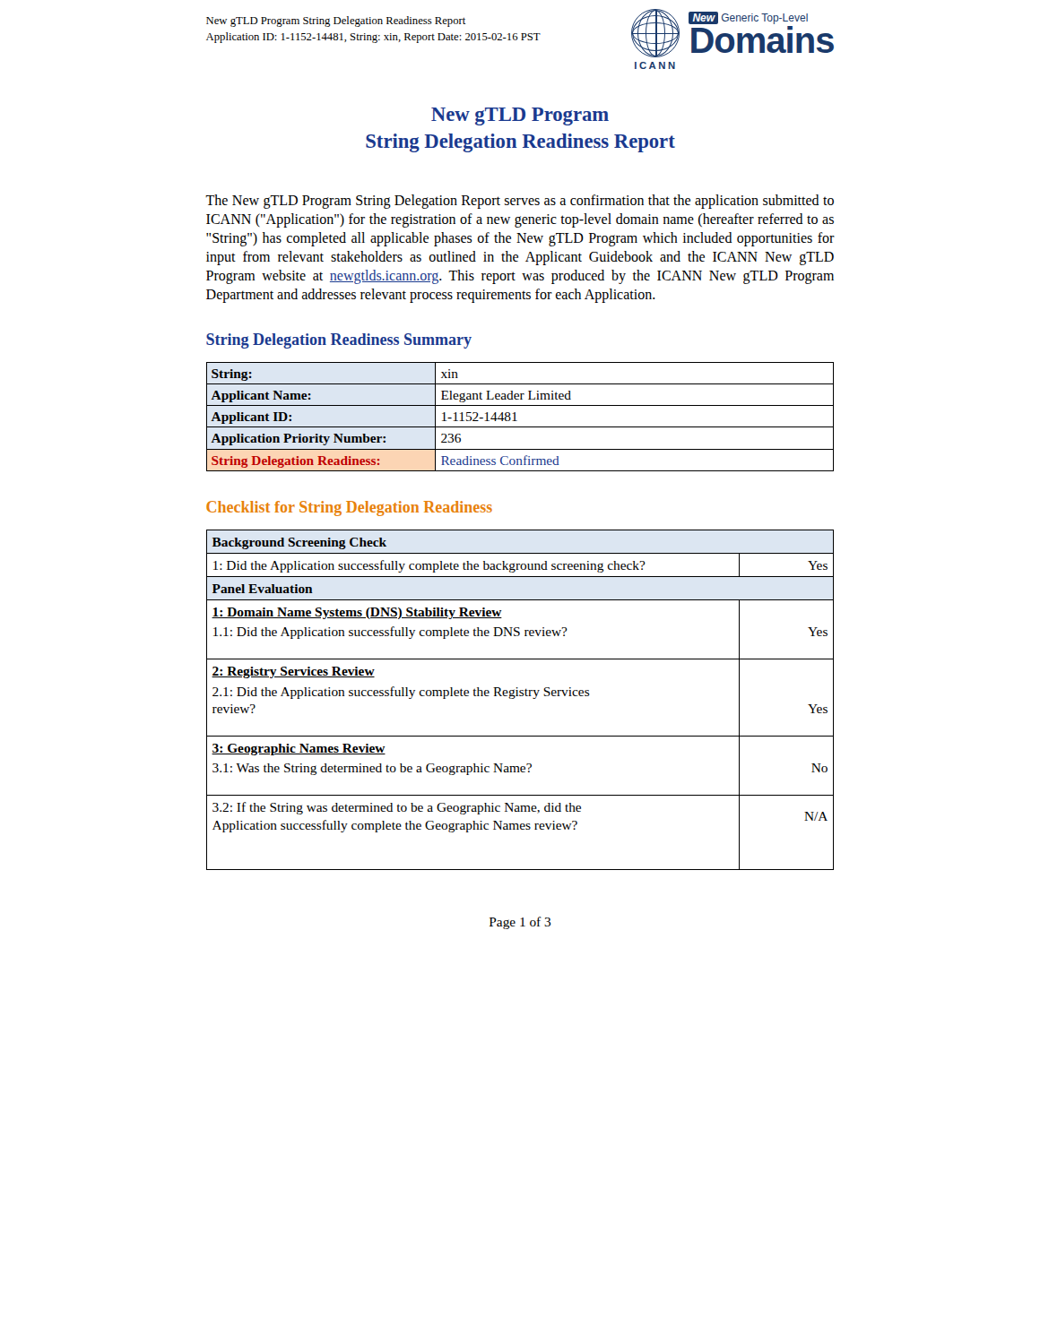New gTLD Program String Delegation Readiness Report
Application ID: 1-1152-14481, String: xin, Report Date: 2015-02-16 PST
ICANN
New Generic Top-Level
Domains
New gTLD ProgramString Delegation Readiness Report
The New gTLD Program String Delegation Report serves as a confirmation that the application submitted to ICANN ("Application") for the registration of a new generic top-level domain name (hereafter referred to as "String") has completed all applicable phases of the New gTLD Program which included opportunities for input from relevant stakeholders as outlined in the Applicant Guidebook and the ICANN New gTLD Program website at newgtlds.icann.org. This report was produced by the ICANN New gTLD Program Department and addresses relevant process requirements for each Application.
String Delegation Readiness Summary
| String: | xin |
| Applicant Name: | Elegant Leader Limited |
| Applicant ID: | 1-1152-14481 |
| Application Priority Number: | 236 |
| String Delegation Readiness: | Readiness Confirmed |
Checklist for String Delegation Readiness
| Background Screening Check |
| 1: Did the Application successfully complete the background screening check? | Yes |
| Panel Evaluation |
| 1: Domain Name Systems (DNS) Stability Review 1.1: Did the Application successfully complete the DNS review? | Yes |
| 2: Registry Services Review 2.1: Did the Application successfully complete the Registry Services review? | Yes |
| 3: Geographic Names Review 3.1: Was the String determined to be a Geographic Name? | No |
| 3.2: If the String was determined to be a Geographic Name, did the Application successfully complete the Geographic Names review? | N/A |
Page 1 of 3